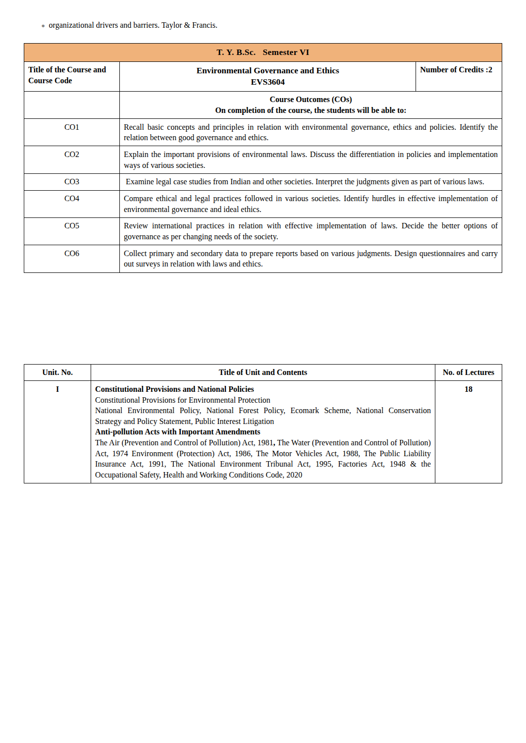●organizational drivers and barriers. Taylor & Francis.
| T. Y. B.Sc. Semester VI |
| Title of the Course and Course Code | Environmental Governance and Ethics EVS3604 | Number of Credits :2 |
| | Course Outcomes (COs) On completion of the course, the students will be able to: |
| CO1 | Recall basic concepts and principles in relation with environmental governance, ethics and policies. Identify the relation between good governance and ethics. |
| CO2 | Explain the important provisions of environmental laws. Discuss the differentiation in policies and implementation ways of various societies. |
| CO3 | Examine legal case studies from Indian and other societies. Interpret the judgments given as part of various laws. |
| CO4 | Compare ethical and legal practices followed in various societies. Identify hurdles in effective implementation of environmental governance and ideal ethics. |
| CO5 | Review international practices in relation with effective implementation of laws. Decide the better options of governance as per changing needs of the society. |
| CO6 | Collect primary and secondary data to prepare reports based on various judgments. Design questionnaires and carry out surveys in relation with laws and ethics. |
| Unit. No. | Title of Unit and Contents | No. of Lectures |
| --- | --- | --- |
| I | Constitutional Provisions and National Policies Constitutional Provisions for Environmental Protection National Environmental Policy, National Forest Policy, Ecomark Scheme, National Conservation Strategy and Policy Statement, Public Interest Litigation Anti-pollution Acts with Important Amendments The Air (Prevention and Control of Pollution) Act, 1981 , The Water (Prevention and Control of Pollution) Act, 1974 Environment (Protection) Act, 1986, The Motor Vehicles Act, 1988, The Public Liability Insurance Act, 1991, The National Environment Tribunal Act, 1995, Factories Act, 1948 & the Occupational Safety, Health and Working Conditions Code, 2020 | 18 |